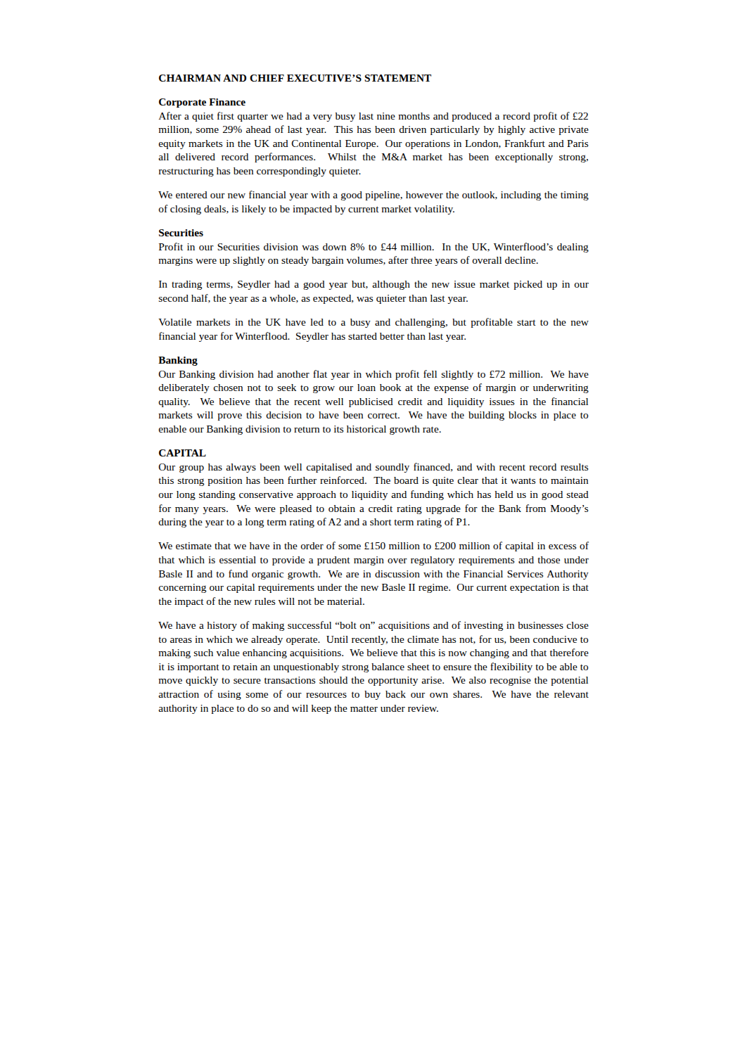CHAIRMAN AND CHIEF EXECUTIVE’S STATEMENT
Corporate Finance
After a quiet first quarter we had a very busy last nine months and produced a record profit of £22 million, some 29% ahead of last year. This has been driven particularly by highly active private equity markets in the UK and Continental Europe. Our operations in London, Frankfurt and Paris all delivered record performances. Whilst the M&A market has been exceptionally strong, restructuring has been correspondingly quieter.
We entered our new financial year with a good pipeline, however the outlook, including the timing of closing deals, is likely to be impacted by current market volatility.
Securities
Profit in our Securities division was down 8% to £44 million. In the UK, Winterflood’s dealing margins were up slightly on steady bargain volumes, after three years of overall decline.
In trading terms, Seydler had a good year but, although the new issue market picked up in our second half, the year as a whole, as expected, was quieter than last year.
Volatile markets in the UK have led to a busy and challenging, but profitable start to the new financial year for Winterflood. Seydler has started better than last year.
Banking
Our Banking division had another flat year in which profit fell slightly to £72 million. We have deliberately chosen not to seek to grow our loan book at the expense of margin or underwriting quality. We believe that the recent well publicised credit and liquidity issues in the financial markets will prove this decision to have been correct. We have the building blocks in place to enable our Banking division to return to its historical growth rate.
CAPITAL
Our group has always been well capitalised and soundly financed, and with recent record results this strong position has been further reinforced. The board is quite clear that it wants to maintain our long standing conservative approach to liquidity and funding which has held us in good stead for many years. We were pleased to obtain a credit rating upgrade for the Bank from Moody’s during the year to a long term rating of A2 and a short term rating of P1.
We estimate that we have in the order of some £150 million to £200 million of capital in excess of that which is essential to provide a prudent margin over regulatory requirements and those under Basle II and to fund organic growth. We are in discussion with the Financial Services Authority concerning our capital requirements under the new Basle II regime. Our current expectation is that the impact of the new rules will not be material.
We have a history of making successful “bolt on” acquisitions and of investing in businesses close to areas in which we already operate. Until recently, the climate has not, for us, been conducive to making such value enhancing acquisitions. We believe that this is now changing and that therefore it is important to retain an unquestionably strong balance sheet to ensure the flexibility to be able to move quickly to secure transactions should the opportunity arise. We also recognise the potential attraction of using some of our resources to buy back our own shares. We have the relevant authority in place to do so and will keep the matter under review.